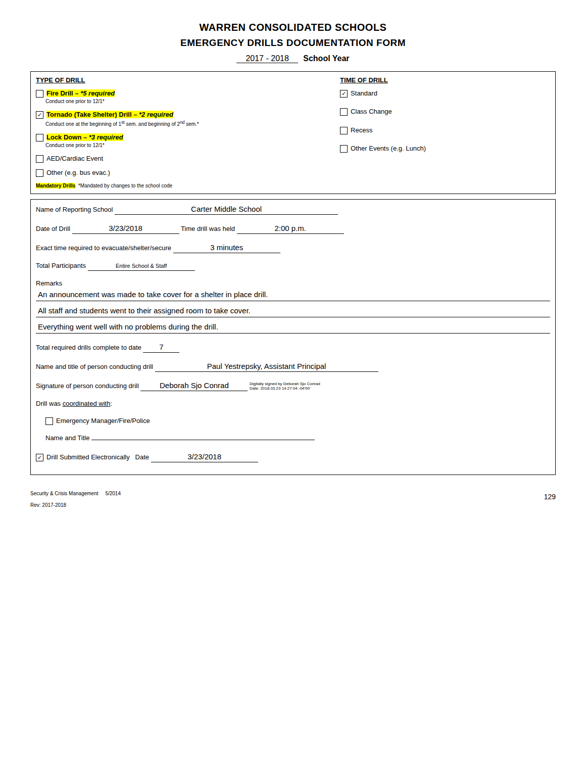WARREN CONSOLIDATED SCHOOLS
EMERGENCY DRILLS DOCUMENTATION FORM
2017 - 2018 School Year
| TYPE OF DRILL Fire Drill – *5 required Conduct one prior to 12/1* ✓ Tornado (Take Shelter) Drill – *2 required Conduct one at the beginning of 1 st sem. and beginning of 2 nd sem.* Lock Down – *3 required Conduct one prior to 12/1* AED/Cardiac Event Other (e.g. bus evac.) Mandatory Drills *Mandated by changes to the school code | TIME OF DRILL ✓ Standard Class Change Recess Other Events (e.g. Lunch) |
| Name of Reporting School Carter Middle School Date of Drill 3/23/2018 Time drill was held 2:00 p.m. Exact time required to evacuate/shelter/secure 3 minutes Total Participants Entire School & Staff Remarks An announcement was made to take cover for a shelter in place drill. All staff and students went to their assigned room to take cover. Everything went well with no problems during the drill. Total required drills complete to date 7 Name and title of person conducting drill Paul Yestrepsky, Assistant Principal Signature of person conducting drill Deborah Sjo Conrad Digitally signed by Deborah Sjo Conrad Date: 2018.03.23 14:27:04 -04'00' Drill was coordinated with : Emergency Manager/Fire/Police Name and Title ✓ Drill Submitted Electronically Date 3/23/2018 |
Security & Crisis Management 5/2014
129
Rev: 2017-2018